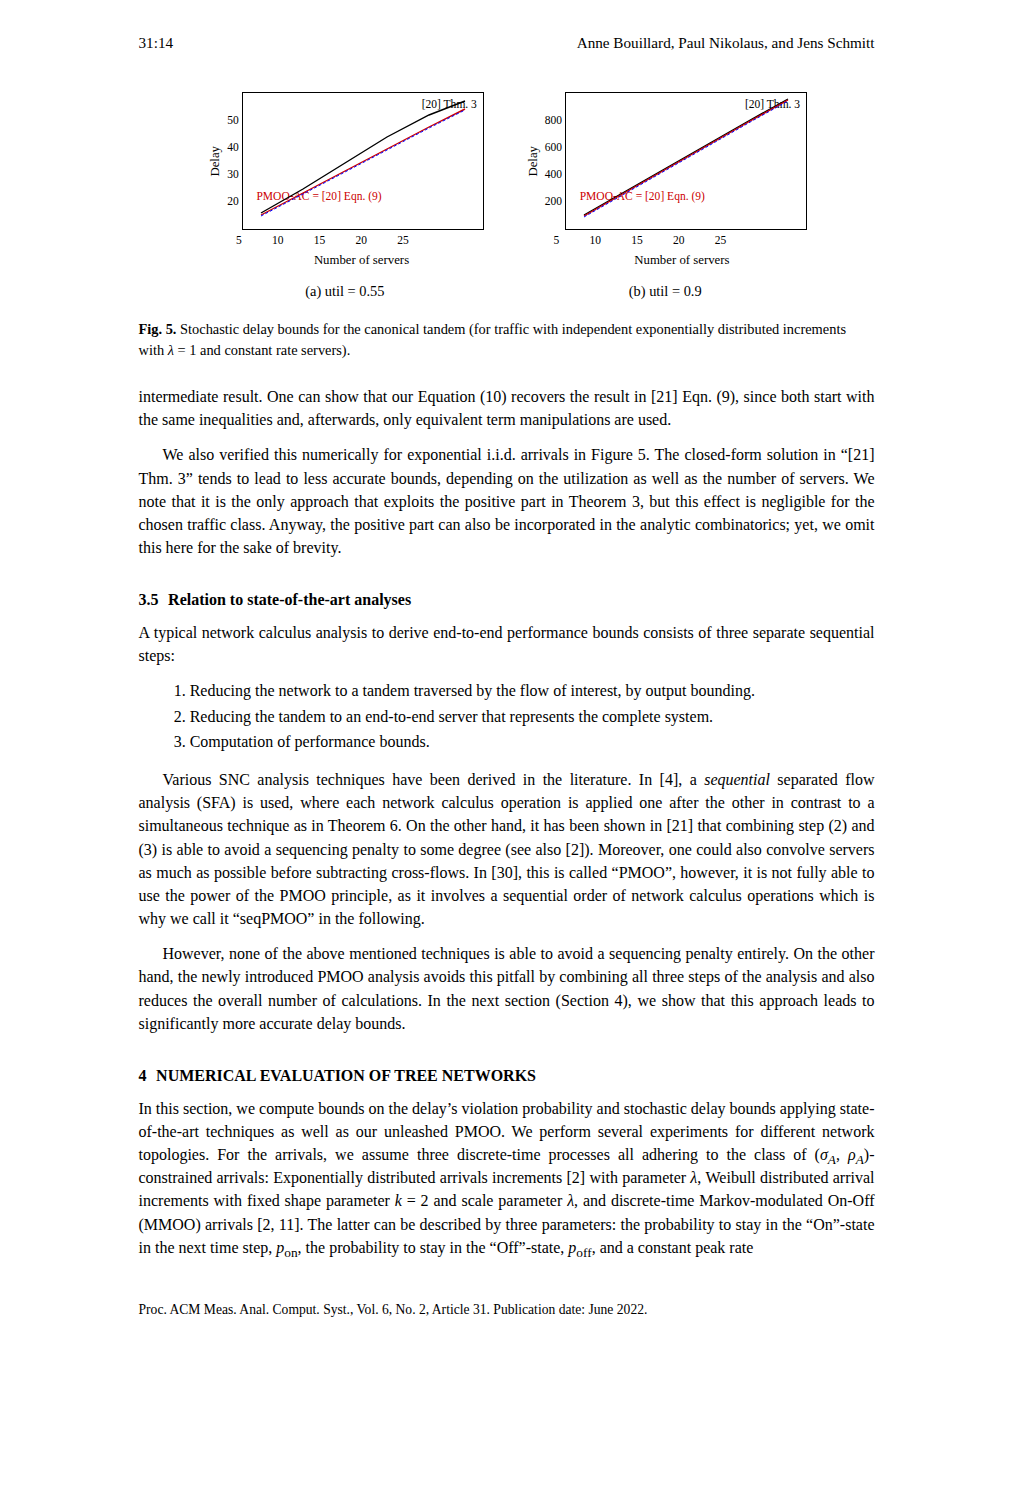31:14 Anne Bouillard, Paul Nikolaus, and Jens Schmitt
Delay
50 40 30 20
[20] Thm. 3 PMOO-AC = [20] Eqn. (9)
510152025
Number of servers
(a) util = 0.55
Delay
800 600 400 200
[20] Thm. 3 PMOO-AC = [20] Eqn. (9)
510152025
Number of servers
(b) util = 0.9
Fig. 5. Stochastic delay bounds for the canonical tandem (for traffic with independent exponentially distributed increments with λ = 1 and constant rate servers).
intermediate result. One can show that our Equation (10) recovers the result in [21] Eqn. (9), since both start with the same inequalities and, afterwards, only equivalent term manipulations are used.
We also verified this numerically for exponential i.i.d. arrivals in Figure 5. The closed-form solution in “[21] Thm. 3” tends to lead to less accurate bounds, depending on the utilization as well as the number of servers. We note that it is the only approach that exploits the positive part in Theorem 3, but this effect is negligible for the chosen traffic class. Anyway, the positive part can also be incorporated in the analytic combinatorics; yet, we omit this here for the sake of brevity.
3.5 Relation to state-of-the-art analyses
A typical network calculus analysis to derive end-to-end performance bounds consists of three separate sequential steps:
Reducing the network to a tandem traversed by the flow of interest, by output bounding.
Reducing the tandem to an end-to-end server that represents the complete system.
Computation of performance bounds.
Various SNC analysis techniques have been derived in the literature. In [4], a sequential separated flow analysis (SFA) is used, where each network calculus operation is applied one after the other in contrast to a simultaneous technique as in Theorem 6. On the other hand, it has been shown in [21] that combining step (2) and (3) is able to avoid a sequencing penalty to some degree (see also [2]). Moreover, one could also convolve servers as much as possible before subtracting cross-flows. In [30], this is called “PMOO”, however, it is not fully able to use the power of the PMOO principle, as it involves a sequential order of network calculus operations which is why we call it “seqPMOO” in the following.
However, none of the above mentioned techniques is able to avoid a sequencing penalty entirely. On the other hand, the newly introduced PMOO analysis avoids this pitfall by combining all three steps of the analysis and also reduces the overall number of calculations. In the next section (Section 4), we show that this approach leads to significantly more accurate delay bounds.
4 NUMERICAL EVALUATION OF TREE NETWORKS
In this section, we compute bounds on the delay’s violation probability and stochastic delay bounds applying state-of-the-art techniques as well as our unleashed PMOO. We perform several experiments for different network topologies. For the arrivals, we assume three discrete-time processes all adhering to the class of (σA, ρA)-constrained arrivals: Exponentially distributed arrivals increments [2] with parameter λ, Weibull distributed arrival increments with fixed shape parameter k = 2 and scale parameter λ, and discrete-time Markov-modulated On-Off (MMOO) arrivals [2, 11]. The latter can be described by three parameters: the probability to stay in the “On”-state in the next time step, pon, the probability to stay in the “Off”-state, poff, and a constant peak rate
Proc. ACM Meas. Anal. Comput. Syst., Vol. 6, No. 2, Article 31. Publication date: June 2022.